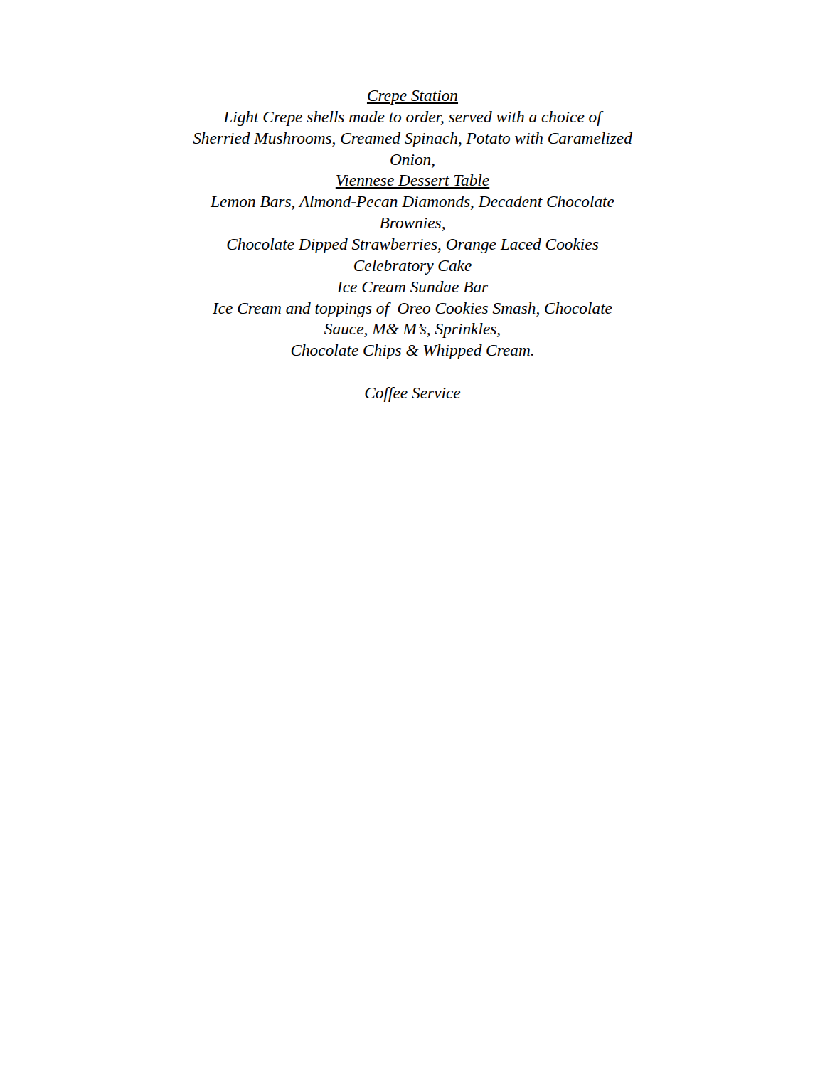Crepe Station
Light Crepe shells made to order, served with a choice of
Sherried Mushrooms, Creamed Spinach, Potato with Caramelized Onion,
Viennese Dessert Table
Lemon Bars, Almond-Pecan Diamonds, Decadent Chocolate Brownies,
Chocolate Dipped Strawberries, Orange Laced Cookies
Celebratory Cake
Ice Cream Sundae Bar
Ice Cream and toppings of Oreo Cookies Smash, Chocolate Sauce, M& M’s, Sprinkles,
Chocolate Chips & Whipped Cream.
Coffee Service